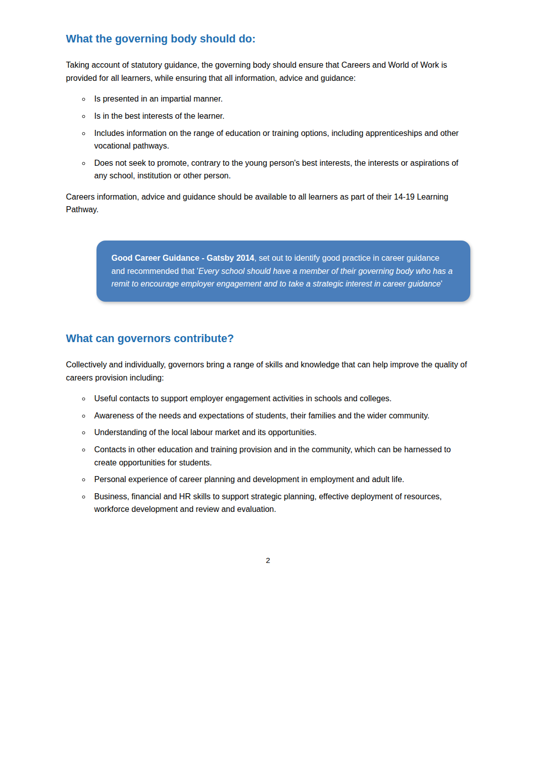What the governing body should do:
Taking account of statutory guidance, the governing body should ensure that Careers and World of Work is provided for all learners, while ensuring that all information, advice and guidance:
Is presented in an impartial manner.
Is in the best interests of the learner.
Includes information on the range of education or training options, including apprenticeships and other vocational pathways.
Does not seek to promote, contrary to the young person's best interests, the interests or aspirations of any school, institution or other person.
Careers information, advice and guidance should be available to all learners as part of their 14-19 Learning Pathway.
Good Career Guidance - Gatsby 2014, set out to identify good practice in career guidance and recommended that 'Every school should have a member of their governing body who has a remit to encourage employer engagement and to take a strategic interest in career guidance'
What can governors contribute?
Collectively and individually, governors bring a range of skills and knowledge that can help improve the quality of careers provision including:
Useful contacts to support employer engagement activities in schools and colleges.
Awareness of the needs and expectations of students, their families and the wider community.
Understanding of the local labour market and its opportunities.
Contacts in other education and training provision and in the community, which can be harnessed to create opportunities for students.
Personal experience of career planning and development in employment and adult life.
Business, financial and HR skills to support strategic planning, effective deployment of resources, workforce development and review and evaluation.
2